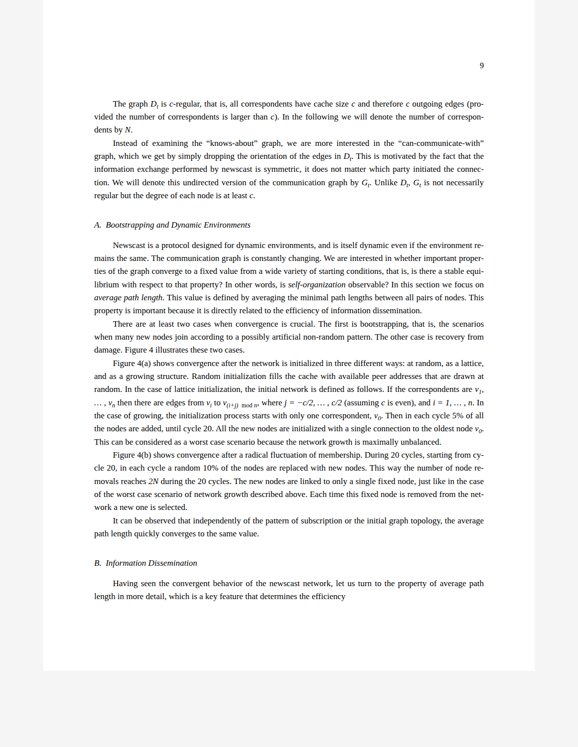9
The graph Dt is c-regular, that is, all correspondents have cache size c and therefore c outgoing edges (provided the number of correspondents is larger than c). In the following we will denote the number of correspondents by N.
Instead of examining the “knows-about” graph, we are more interested in the “can-communicate-with” graph, which we get by simply dropping the orientation of the edges in Dt. This is motivated by the fact that the information exchange performed by newscast is symmetric, it does not matter which party initiated the connection. We will denote this undirected version of the communication graph by Gt. Unlike Dt, Gt is not necessarily regular but the degree of each node is at least c.
A. Bootstrapping and Dynamic Environments
Newscast is a protocol designed for dynamic environments, and is itself dynamic even if the environment remains the same. The communication graph is constantly changing. We are interested in whether important properties of the graph converge to a fixed value from a wide variety of starting conditions, that is, is there a stable equilibrium with respect to that property? In other words, is self-organization observable? In this section we focus on average path length. This value is defined by averaging the minimal path lengths between all pairs of nodes. This property is important because it is directly related to the efficiency of information dissemination.
There are at least two cases when convergence is crucial. The first is bootstrapping, that is, the scenarios when many new nodes join according to a possibly artificial non-random pattern. The other case is recovery from damage. Figure 4 illustrates these two cases.
Figure 4(a) shows convergence after the network is initialized in three different ways: at random, as a lattice, and as a growing structure. Random initialization fills the cache with available peer addresses that are drawn at random. In the case of lattice initialization, the initial network is defined as follows. If the correspondents are v1, … , vn then there are edges from vi to v(i+j) mod n, where j = −c/2, … , c/2 (assuming c is even), and i = 1, … , n. In the case of growing, the initialization process starts with only one correspondent, v0. Then in each cycle 5% of all the nodes are added, until cycle 20. All the new nodes are initialized with a single connection to the oldest node v0. This can be considered as a worst case scenario because the network growth is maximally unbalanced.
Figure 4(b) shows convergence after a radical fluctuation of membership. During 20 cycles, starting from cycle 20, in each cycle a random 10% of the nodes are replaced with new nodes. This way the number of node removals reaches 2N during the 20 cycles. The new nodes are linked to only a single fixed node, just like in the case of the worst case scenario of network growth described above. Each time this fixed node is removed from the network a new one is selected.
It can be observed that independently of the pattern of subscription or the initial graph topology, the average path length quickly converges to the same value.
B. Information Dissemination
Having seen the convergent behavior of the newscast network, let us turn to the property of average path length in more detail, which is a key feature that determines the efficiency